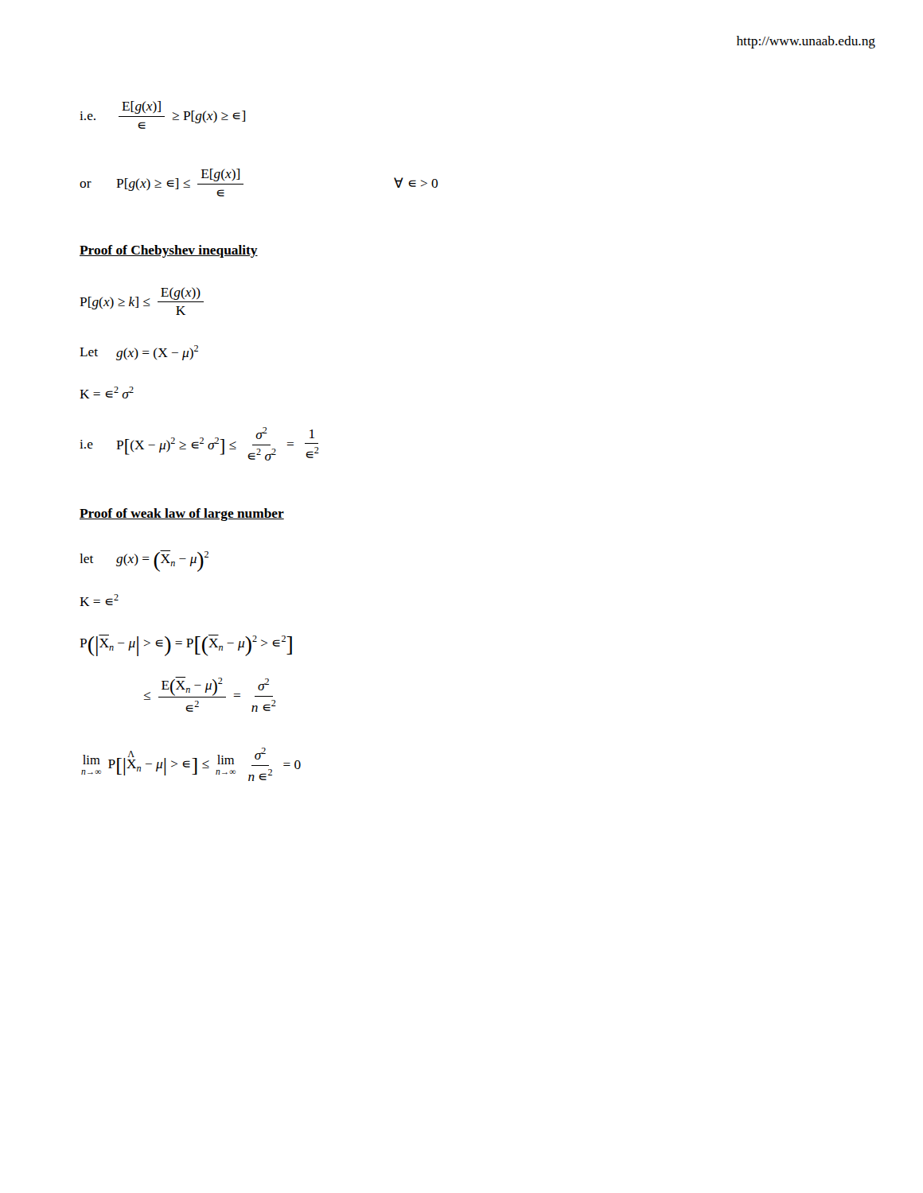http://www.unaab.edu.ng
i.e. E[g(x)] ∊ ≥ P[g(x) ≥ ∊]
or P[g(x) ≥ ∊] ≤ E[g(x)] ∊ ∀ ∊ > 0
Proof of Chebyshev inequality
P[g(x) ≥ k] ≤ E(g(x)) K
Let g(x) = (X − μ)2
K = ∊2 σ2
i.e P[(X − μ)2 ≥ ∊2 σ2] ≤ σ2 ∊2 σ2 = 1 ∊2
Proof of weak law of large number
let g(x) = (Xn − μ)2
K = ∊2
P(|Xn − μ| > ∊) = P[(Xn − μ)2 > ∊2]
≤ E(Xn − μ)2 ∊2 = σ2 n ∊2
lim n→∞ P[|ΛXn − μ| > ∊] ≤ lim n→∞ σ2 n ∊2 = 0